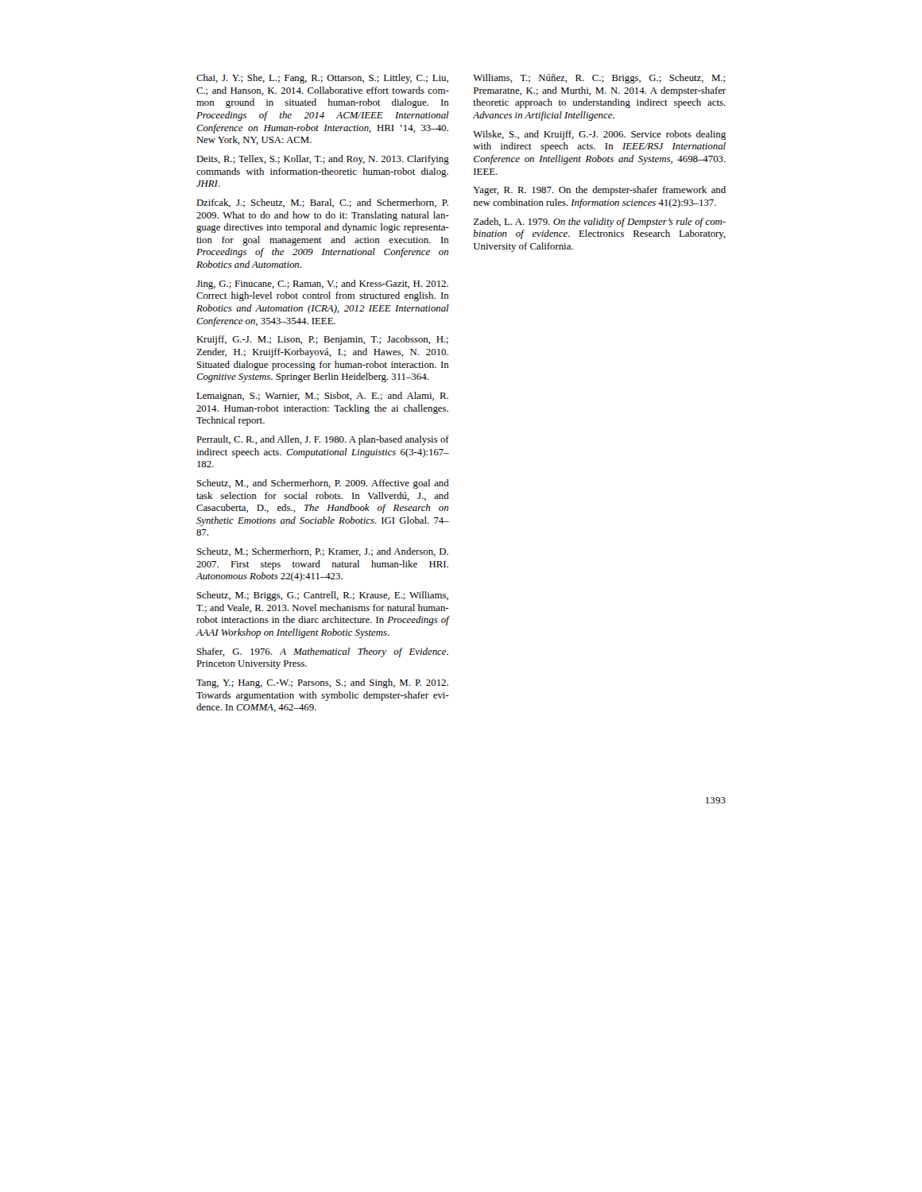Chai, J. Y.; She, L.; Fang, R.; Ottarson, S.; Littley, C.; Liu, C.; and Hanson, K. 2014. Collaborative effort towards common ground in situated human-robot dialogue. In Proceedings of the 2014 ACM/IEEE International Conference on Human-robot Interaction, HRI ’14, 33–40. New York, NY, USA: ACM.
Deits, R.; Tellex, S.; Kollar, T.; and Roy, N. 2013. Clarifying commands with information-theoretic human-robot dialog. JHRI.
Dzifcak, J.; Scheutz, M.; Baral, C.; and Schermerhorn, P. 2009. What to do and how to do it: Translating natural language directives into temporal and dynamic logic representation for goal management and action execution. In Proceedings of the 2009 International Conference on Robotics and Automation.
Jing, G.; Finucane, C.; Raman, V.; and Kress-Gazit, H. 2012. Correct high-level robot control from structured english. In Robotics and Automation (ICRA), 2012 IEEE International Conference on, 3543–3544. IEEE.
Kruijff, G.-J. M.; Lison, P.; Benjamin, T.; Jacobsson, H.; Zender, H.; Kruijff-Korbayová, I.; and Hawes, N. 2010. Situated dialogue processing for human-robot interaction. In Cognitive Systems. Springer Berlin Heidelberg. 311–364.
Lemaignan, S.; Warnier, M.; Sisbot, A. E.; and Alami, R. 2014. Human-robot interaction: Tackling the ai challenges. Technical report.
Perrault, C. R., and Allen, J. F. 1980. A plan-based analysis of indirect speech acts. Computational Linguistics 6(3-4):167–182.
Scheutz, M., and Schermerhorn, P. 2009. Affective goal and task selection for social robots. In Vallverdú, J., and Casacuberta, D., eds., The Handbook of Research on Synthetic Emotions and Sociable Robotics. IGI Global. 74–87.
Scheutz, M.; Schermerhorn, P.; Kramer, J.; and Anderson, D. 2007. First steps toward natural human-like HRI. Autonomous Robots 22(4):411–423.
Scheutz, M.; Briggs, G.; Cantrell, R.; Krause, E.; Williams, T.; and Veale, R. 2013. Novel mechanisms for natural human-robot interactions in the diarc architecture. In Proceedings of AAAI Workshop on Intelligent Robotic Systems.
Shafer, G. 1976. A Mathematical Theory of Evidence. Princeton University Press.
Tang, Y.; Hang, C.-W.; Parsons, S.; and Singh, M. P. 2012. Towards argumentation with symbolic dempster-shafer evidence. In COMMA, 462–469.
Williams, T.; Núñez, R. C.; Briggs, G.; Scheutz, M.; Premaratne, K.; and Murthi, M. N. 2014. A dempster-shafer theoretic approach to understanding indirect speech acts. Advances in Artificial Intelligence.
Wilske, S., and Kruijff, G.-J. 2006. Service robots dealing with indirect speech acts. In IEEE/RSJ International Conference on Intelligent Robots and Systems, 4698–4703. IEEE.
Yager, R. R. 1987. On the dempster-shafer framework and new combination rules. Information sciences 41(2):93–137.
Zadeh, L. A. 1979. On the validity of Dempster’s rule of combination of evidence. Electronics Research Laboratory, University of California.
1393